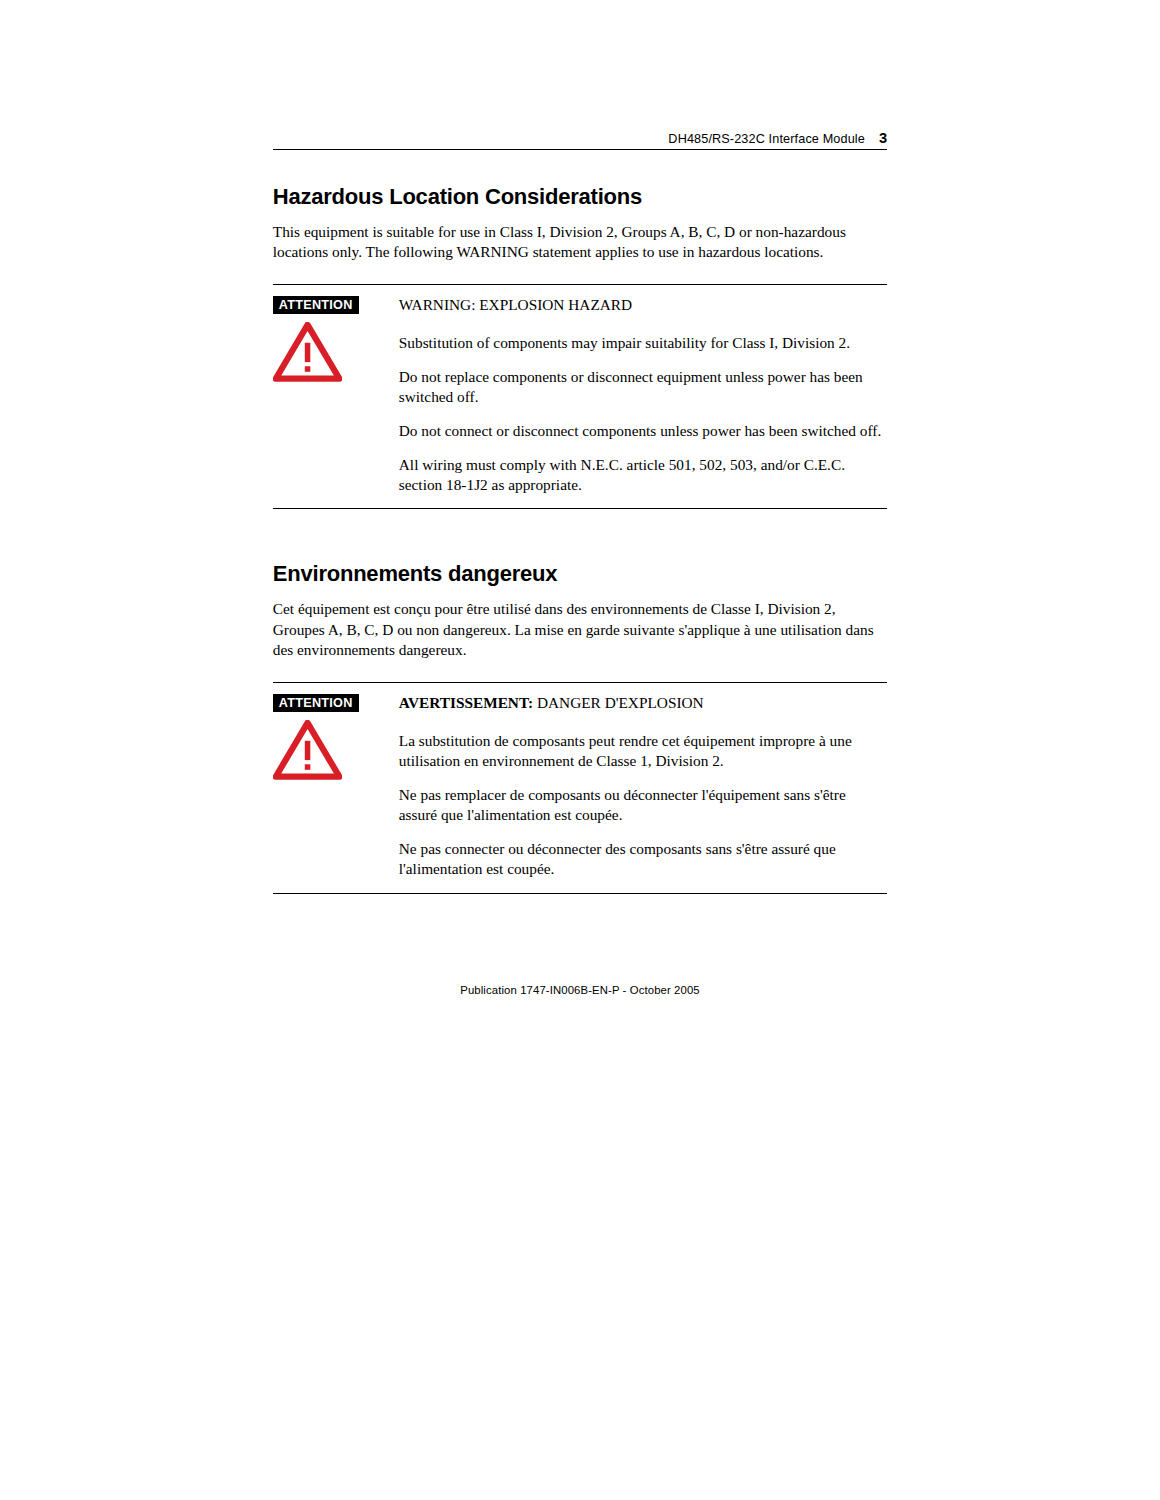DH485/RS-232C Interface Module 3
Hazardous Location Considerations
This equipment is suitable for use in Class I, Division 2, Groups A, B, C, D or non-hazardous locations only. The following WARNING statement applies to use in hazardous locations.
ATTENTION
WARNING: EXPLOSION HAZARD
Substitution of components may impair suitability for Class I, Division 2.
Do not replace components or disconnect equipment unless power has been switched off.
Do not connect or disconnect components unless power has been switched off.
All wiring must comply with N.E.C. article 501, 502, 503, and/or C.E.C. section 18-1J2 as appropriate.
Environnements dangereux
Cet équipement est conçu pour être utilisé dans des environnements de Classe I, Division 2, Groupes A, B, C, D ou non dangereux. La mise en garde suivante s'applique à une utilisation dans des environnements dangereux.
ATTENTION
AVERTISSEMENT: DANGER D'EXPLOSION
La substitution de composants peut rendre cet équipement impropre à une utilisation en environnement de Classe 1, Division 2.
Ne pas remplacer de composants ou déconnecter l'équipement sans s'être assuré que l'alimentation est coupée.
Ne pas connecter ou déconnecter des composants sans s'être assuré que l'alimentation est coupée.
Publication 1747-IN006B-EN-P - October 2005